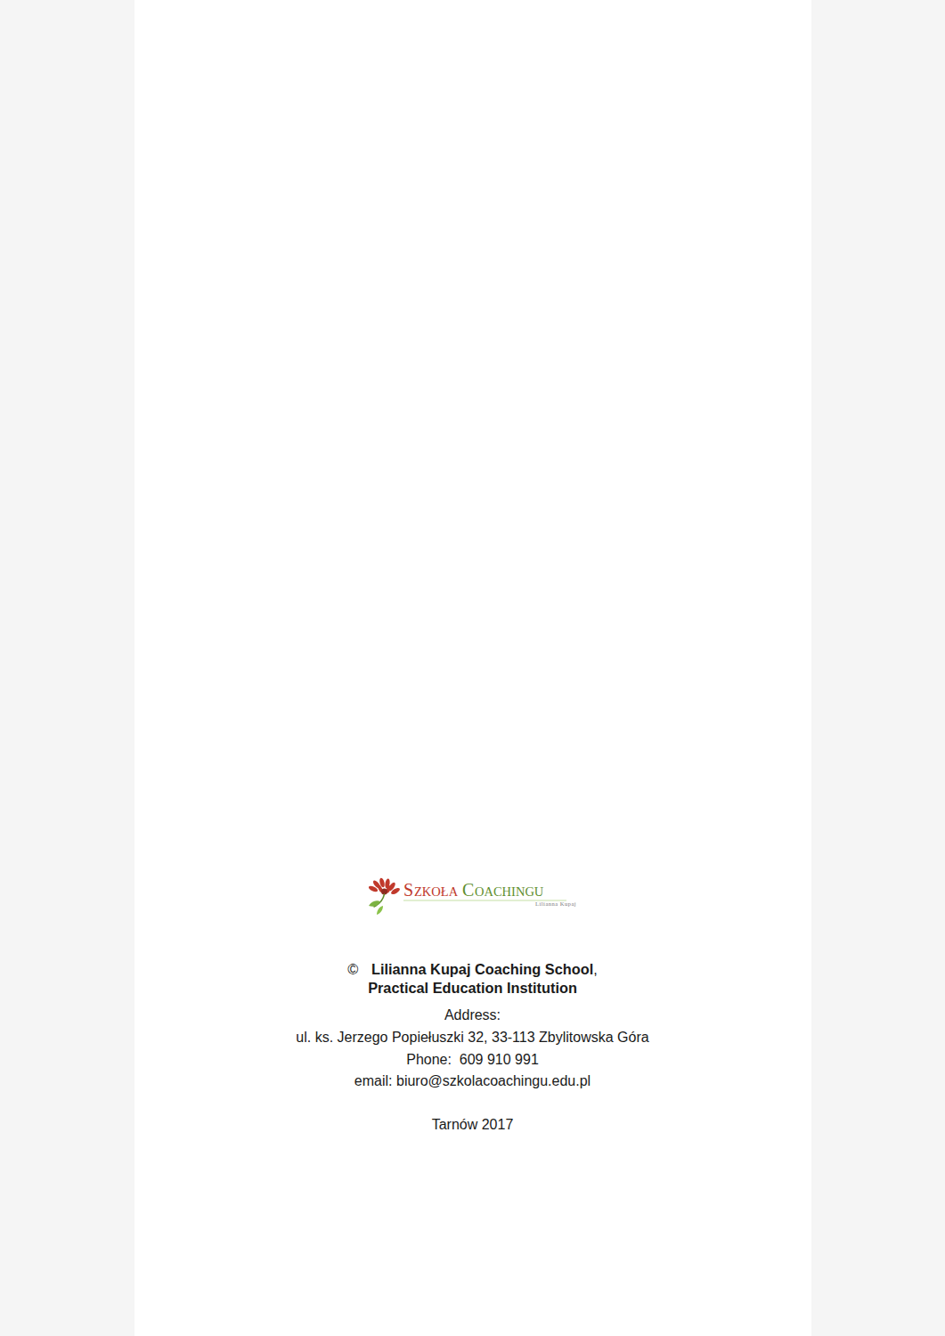S ZKOŁA C OACHINGU Lilianna Kupaj
©Lilianna Kupaj Coaching School,
Practical Education Institution
Address:
ul. ks. Jerzego Popiełuszki 32, 33-113 Zbylitowska Góra
Phone: 609 910 991
email: biuro@szkolacoachingu.edu.pl
Tarnów 2017